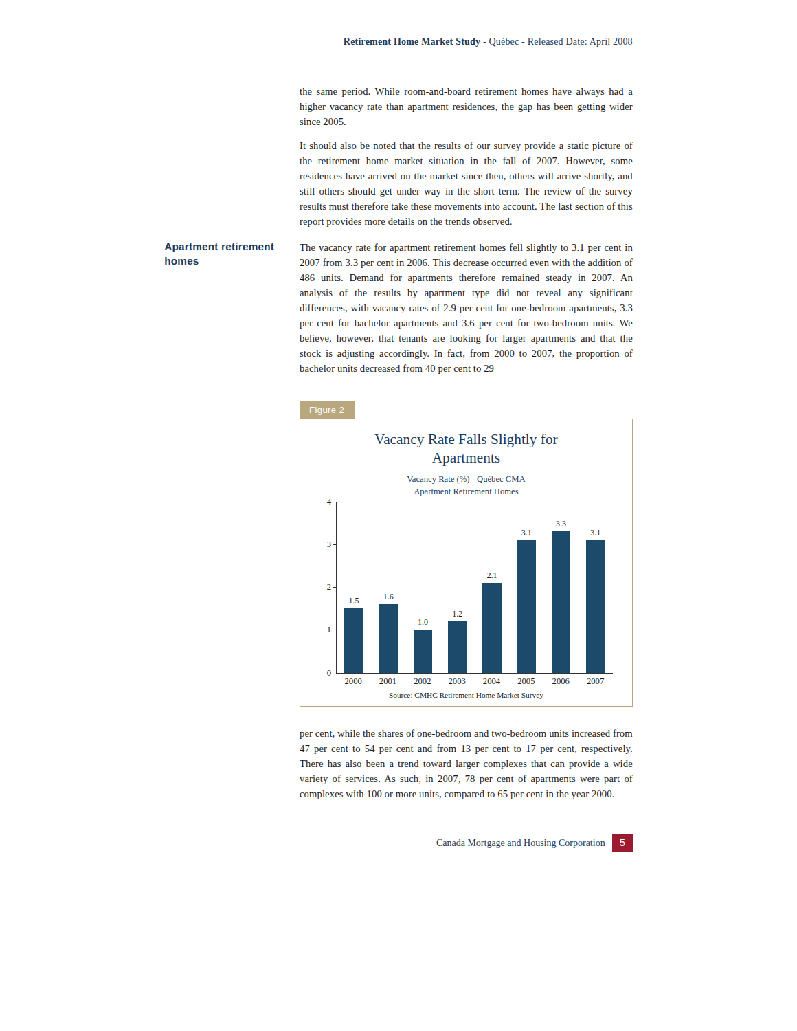Retirement Home Market Study - Québec - Released Date: April 2008
the same period. While room-and-board retirement homes have always had a higher vacancy rate than apartment residences, the gap has been getting wider since 2005.
It should also be noted that the results of our survey provide a static picture of the retirement home market situation in the fall of 2007. However, some residences have arrived on the market since then, others will arrive shortly, and still others should get under way in the short term. The review of the survey results must therefore take these movements into account. The last section of this report provides more details on the trends observed.
Apartment retirement homes
The vacancy rate for apartment retirement homes fell slightly to 3.1 per cent in 2007 from 3.3 per cent in 2006. This decrease occurred even with the addition of 486 units. Demand for apartments therefore remained steady in 2007. An analysis of the results by apartment type did not reveal any significant differences, with vacancy rates of 2.9 per cent for one-bedroom apartments, 3.3 per cent for bachelor apartments and 3.6 per cent for two-bedroom units. We believe, however, that tenants are looking for larger apartments and that the stock is adjusting accordingly. In fact, from 2000 to 2007, the proportion of bachelor units decreased from 40 per cent to 29
Figure 2
Vacancy Rate Falls Slightly for
Apartments
Vacancy Rate (%) - Québec CMA
Apartment Retirement Homes
4 3 2 1 0
1.5
1.6
1.0
1.2
2.1
3.1
3.3
3.1
2000 2001 2002 2003 2004 2005 2006 2007
Source: CMHC Retirement Home Market Survey
per cent, while the shares of one-bedroom and two-bedroom units increased from 47 per cent to 54 per cent and from 13 per cent to 17 per cent, respectively. There has also been a trend toward larger complexes that can provide a wide variety of services. As such, in 2007, 78 per cent of apartments were part of complexes with 100 or more units, compared to 65 per cent in the year 2000.
Canada Mortgage and Housing Corporation
5